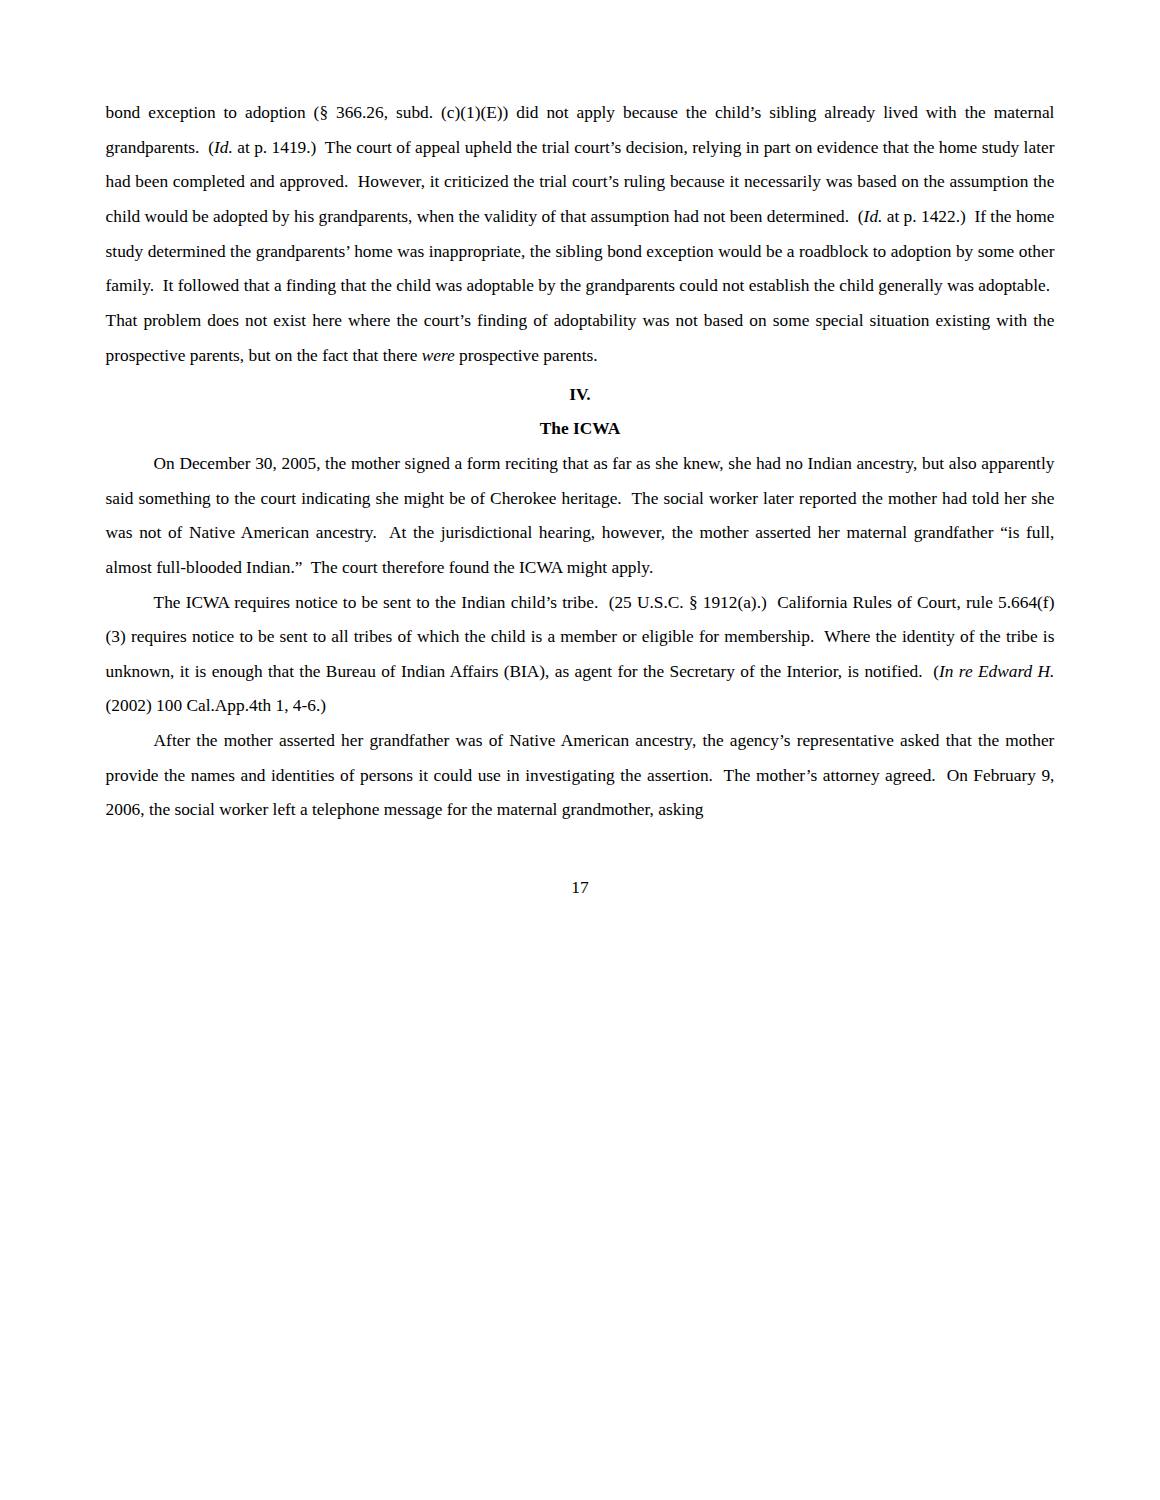bond exception to adoption (§ 366.26, subd. (c)(1)(E)) did not apply because the child’s sibling already lived with the maternal grandparents. (Id. at p. 1419.) The court of appeal upheld the trial court’s decision, relying in part on evidence that the home study later had been completed and approved. However, it criticized the trial court’s ruling because it necessarily was based on the assumption the child would be adopted by his grandparents, when the validity of that assumption had not been determined. (Id. at p. 1422.) If the home study determined the grandparents’ home was inappropriate, the sibling bond exception would be a roadblock to adoption by some other family. It followed that a finding that the child was adoptable by the grandparents could not establish the child generally was adoptable. That problem does not exist here where the court’s finding of adoptability was not based on some special situation existing with the prospective parents, but on the fact that there were prospective parents.
IV.
The ICWA
On December 30, 2005, the mother signed a form reciting that as far as she knew, she had no Indian ancestry, but also apparently said something to the court indicating she might be of Cherokee heritage. The social worker later reported the mother had told her she was not of Native American ancestry. At the jurisdictional hearing, however, the mother asserted her maternal grandfather “is full, almost full-blooded Indian.” The court therefore found the ICWA might apply.
The ICWA requires notice to be sent to the Indian child’s tribe. (25 U.S.C. § 1912(a).) California Rules of Court, rule 5.664(f)(3) requires notice to be sent to all tribes of which the child is a member or eligible for membership. Where the identity of the tribe is unknown, it is enough that the Bureau of Indian Affairs (BIA), as agent for the Secretary of the Interior, is notified. (In re Edward H. (2002) 100 Cal.App.4th 1, 4-6.)
After the mother asserted her grandfather was of Native American ancestry, the agency’s representative asked that the mother provide the names and identities of persons it could use in investigating the assertion. The mother’s attorney agreed. On February 9, 2006, the social worker left a telephone message for the maternal grandmother, asking
17